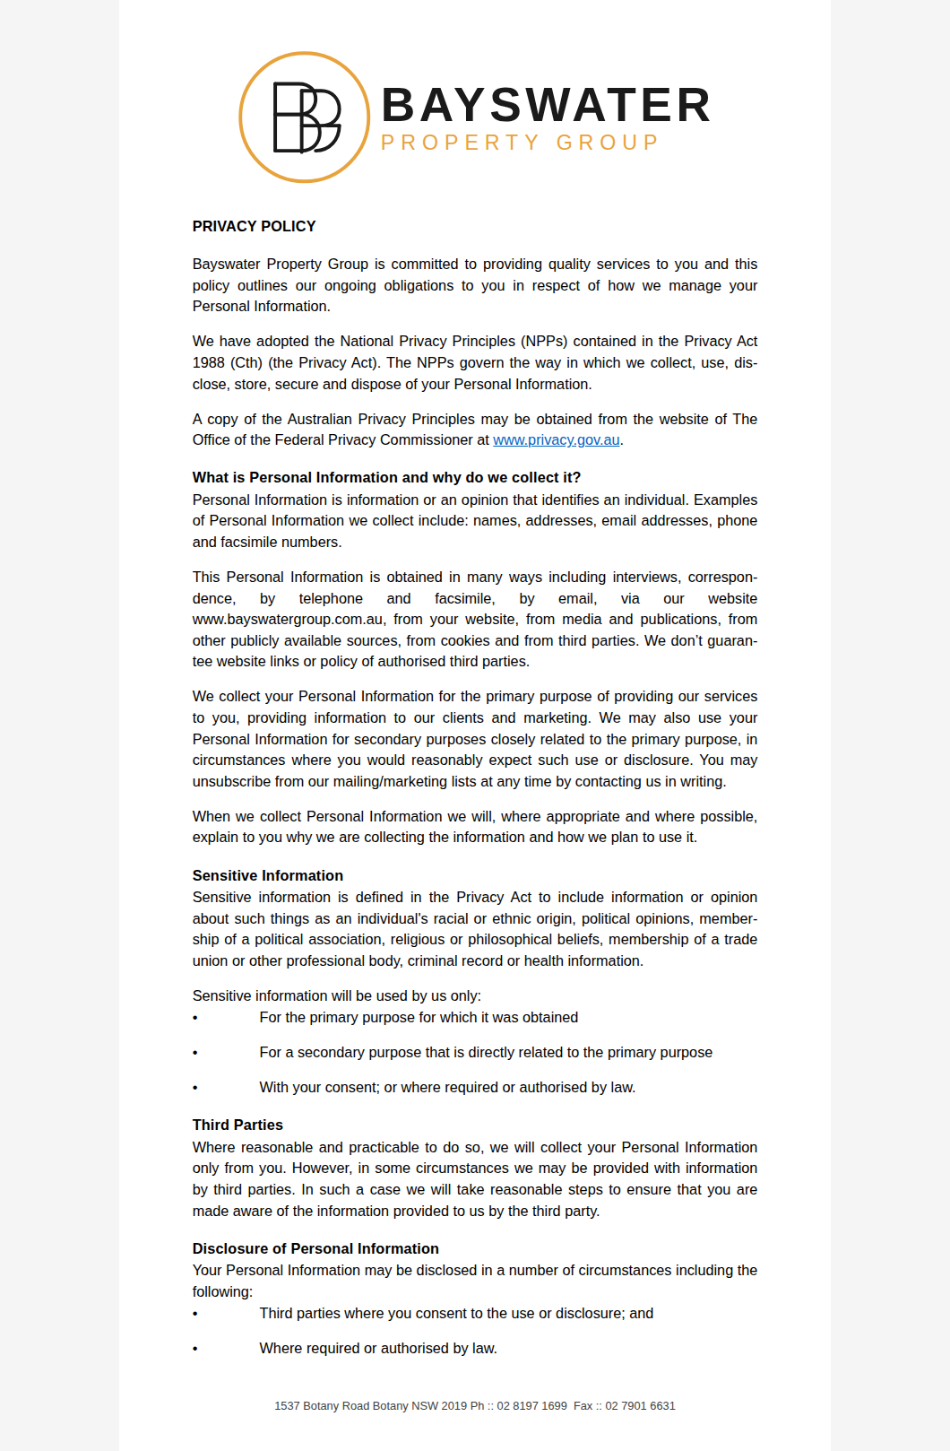BAYSWATER PROPERTY GROUP
PRIVACY POLICY
Bayswater Property Group is committed to providing quality services to you and this policy outlines our ongoing obligations to you in respect of how we manage your Personal Information.
We have adopted the National Privacy Principles (NPPs) contained in the Privacy Act 1988 (Cth) (the Privacy Act). The NPPs govern the way in which we collect, use, disclose, store, secure and dispose of your Personal Information.
A copy of the Australian Privacy Principles may be obtained from the website of The Office of the Federal Privacy Commissioner at www.privacy.gov.au.
What is Personal Information and why do we collect it?
Personal Information is information or an opinion that identifies an individual. Examples of Personal Information we collect include: names, addresses, email addresses, phone and facsimile numbers.
This Personal Information is obtained in many ways including interviews, correspondence, by telephone and facsimile, by email, via our website www.bayswatergroup.com.au, from your website, from media and publications, from other publicly available sources, from cookies and from third parties. We don’t guarantee website links or policy of authorised third parties.
We collect your Personal Information for the primary purpose of providing our services to you, providing information to our clients and marketing. We may also use your Personal Information for secondary purposes closely related to the primary purpose, in circumstances where you would reasonably expect such use or disclosure. You may unsubscribe from our mailing/marketing lists at any time by contacting us in writing.
When we collect Personal Information we will, where appropriate and where possible, explain to you why we are collecting the information and how we plan to use it.
Sensitive Information
Sensitive information is defined in the Privacy Act to include information or opinion about such things as an individual's racial or ethnic origin, political opinions, membership of a political association, religious or philosophical beliefs, membership of a trade union or other professional body, criminal record or health information.
Sensitive information will be used by us only:
For the primary purpose for which it was obtained
For a secondary purpose that is directly related to the primary purpose
With your consent; or where required or authorised by law.
Third Parties
Where reasonable and practicable to do so, we will collect your Personal Information only from you. However, in some circumstances we may be provided with information by third parties. In such a case we will take reasonable steps to ensure that you are made aware of the information provided to us by the third party.
Disclosure of Personal Information
Your Personal Information may be disclosed in a number of circumstances including the following:
Third parties where you consent to the use or disclosure; and
Where required or authorised by law.
1537 Botany Road Botany NSW 2019 Ph :: 02 8197 1699 Fax :: 02 7901 6631